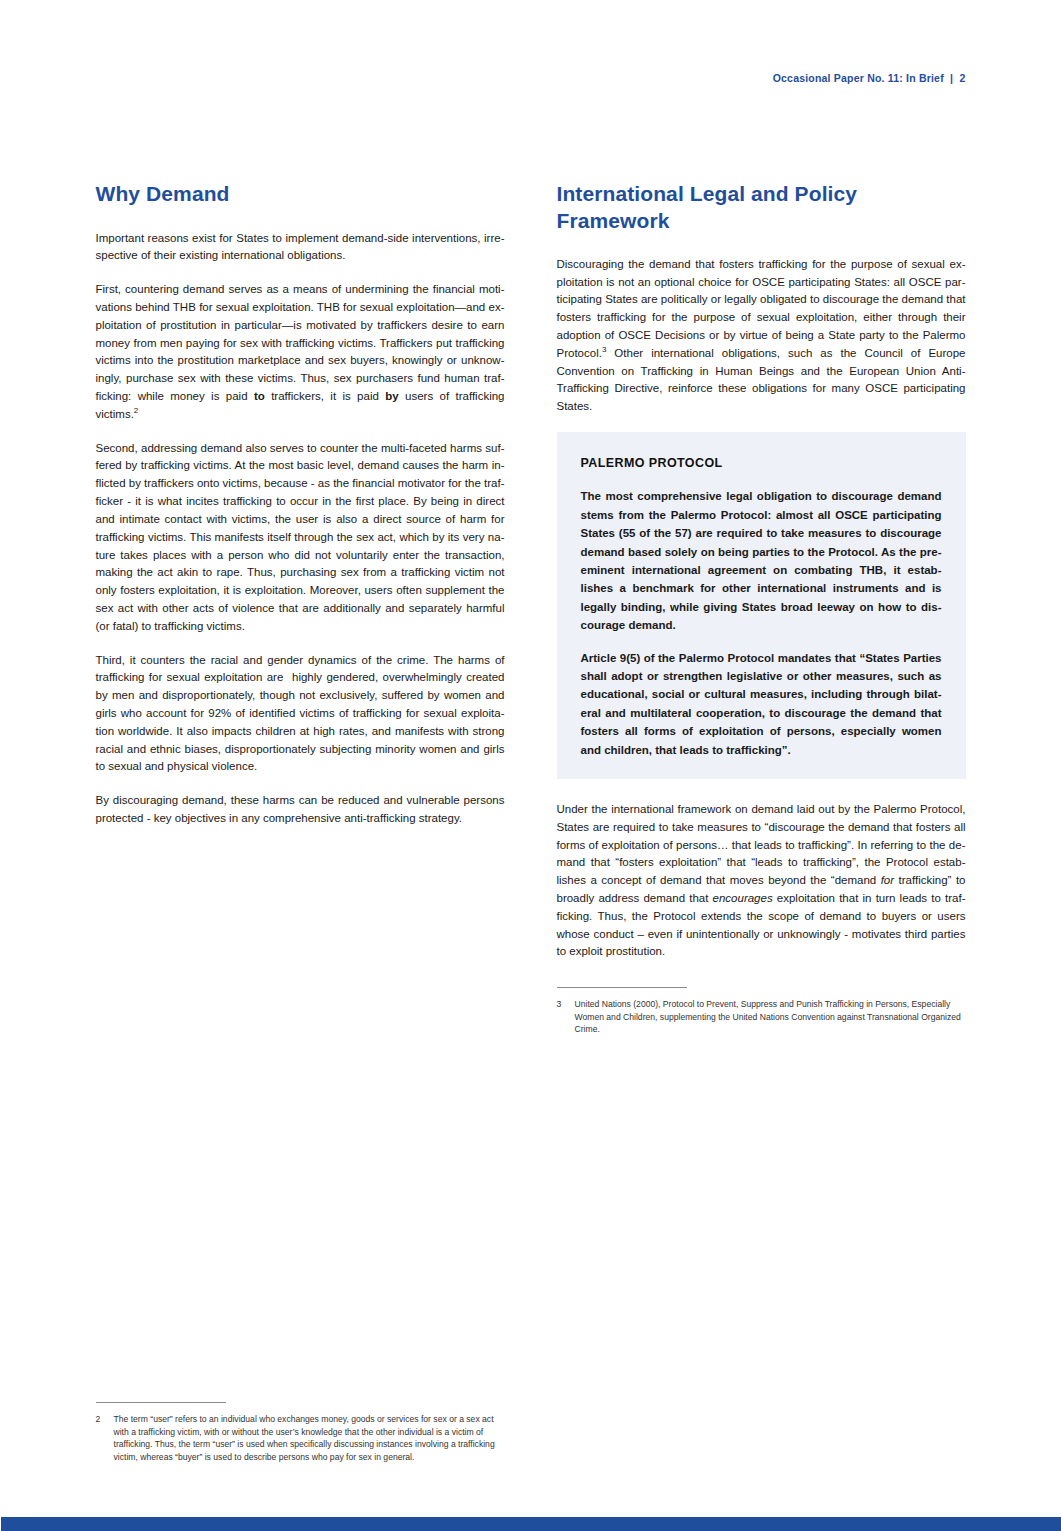Occasional Paper No. 11: In Brief | 2
Why Demand
Important reasons exist for States to implement demand-side interventions, irrespective of their existing international obligations.
First, countering demand serves as a means of undermining the financial motivations behind THB for sexual exploitation. THB for sexual exploitation—and exploitation of prostitution in particular—is motivated by traffickers desire to earn money from men paying for sex with trafficking victims. Traffickers put trafficking victims into the prostitution marketplace and sex buyers, knowingly or unknowingly, purchase sex with these victims. Thus, sex purchasers fund human trafficking: while money is paid to traffickers, it is paid by users of trafficking victims.2
Second, addressing demand also serves to counter the multi-faceted harms suffered by trafficking victims. At the most basic level, demand causes the harm inflicted by traffickers onto victims, because - as the financial motivator for the trafficker - it is what incites trafficking to occur in the first place. By being in direct and intimate contact with victims, the user is also a direct source of harm for trafficking victims. This manifests itself through the sex act, which by its very nature takes places with a person who did not voluntarily enter the transaction, making the act akin to rape. Thus, purchasing sex from a trafficking victim not only fosters exploitation, it is exploitation. Moreover, users often supplement the sex act with other acts of violence that are additionally and separately harmful (or fatal) to trafficking victims.
Third, it counters the racial and gender dynamics of the crime. The harms of trafficking for sexual exploitation are highly gendered, overwhelmingly created by men and disproportionately, though not exclusively, suffered by women and girls who account for 92% of identified victims of trafficking for sexual exploitation worldwide. It also impacts children at high rates, and manifests with strong racial and ethnic biases, disproportionately subjecting minority women and girls to sexual and physical violence.
By discouraging demand, these harms can be reduced and vulnerable persons protected - key objectives in any comprehensive anti-trafficking strategy.
2
The term “user” refers to an individual who exchanges money, goods or services for sex or a sex act with a trafficking victim, with or without the user’s knowledge that the other individual is a victim of trafficking. Thus, the term “user” is used when specifically discussing instances involving a trafficking victim, whereas “buyer” is used to describe persons who pay for sex in general.
International Legal and Policy Framework
Discouraging the demand that fosters trafficking for the purpose of sexual exploitation is not an optional choice for OSCE participating States: all OSCE participating States are politically or legally obligated to discourage the demand that fosters trafficking for the purpose of sexual exploitation, either through their adoption of OSCE Decisions or by virtue of being a State party to the Palermo Protocol.3 Other international obligations, such as the Council of Europe Convention on Trafficking in Human Beings and the European Union Anti-Trafficking Directive, reinforce these obligations for many OSCE participating States.
PALERMO PROTOCOL
The most comprehensive legal obligation to discourage demand stems from the Palermo Protocol: almost all OSCE participating States (55 of the 57) are required to take measures to discourage demand based solely on being parties to the Protocol. As the preeminent international agreement on combating THB, it establishes a benchmark for other international instruments and is legally binding, while giving States broad leeway on how to discourage demand.
Article 9(5) of the Palermo Protocol mandates that “States Parties shall adopt or strengthen legislative or other measures, such as educational, social or cultural measures, including through bilateral and multilateral cooperation, to discourage the demand that fosters all forms of exploitation of persons, especially women and children, that leads to trafficking”.
Under the international framework on demand laid out by the Palermo Protocol, States are required to take measures to “discourage the demand that fosters all forms of exploitation of persons… that leads to trafficking”. In referring to the demand that “fosters exploitation” that “leads to trafficking”, the Protocol establishes a concept of demand that moves beyond the “demand for trafficking” to broadly address demand that encourages exploitation that in turn leads to trafficking. Thus, the Protocol extends the scope of demand to buyers or users whose conduct – even if unintentionally or unknowingly - motivates third parties to exploit prostitution.
3
United Nations (2000), Protocol to Prevent, Suppress and Punish Trafficking in Persons, Especially Women and Children, supplementing the United Nations Convention against Transnational Organized Crime.